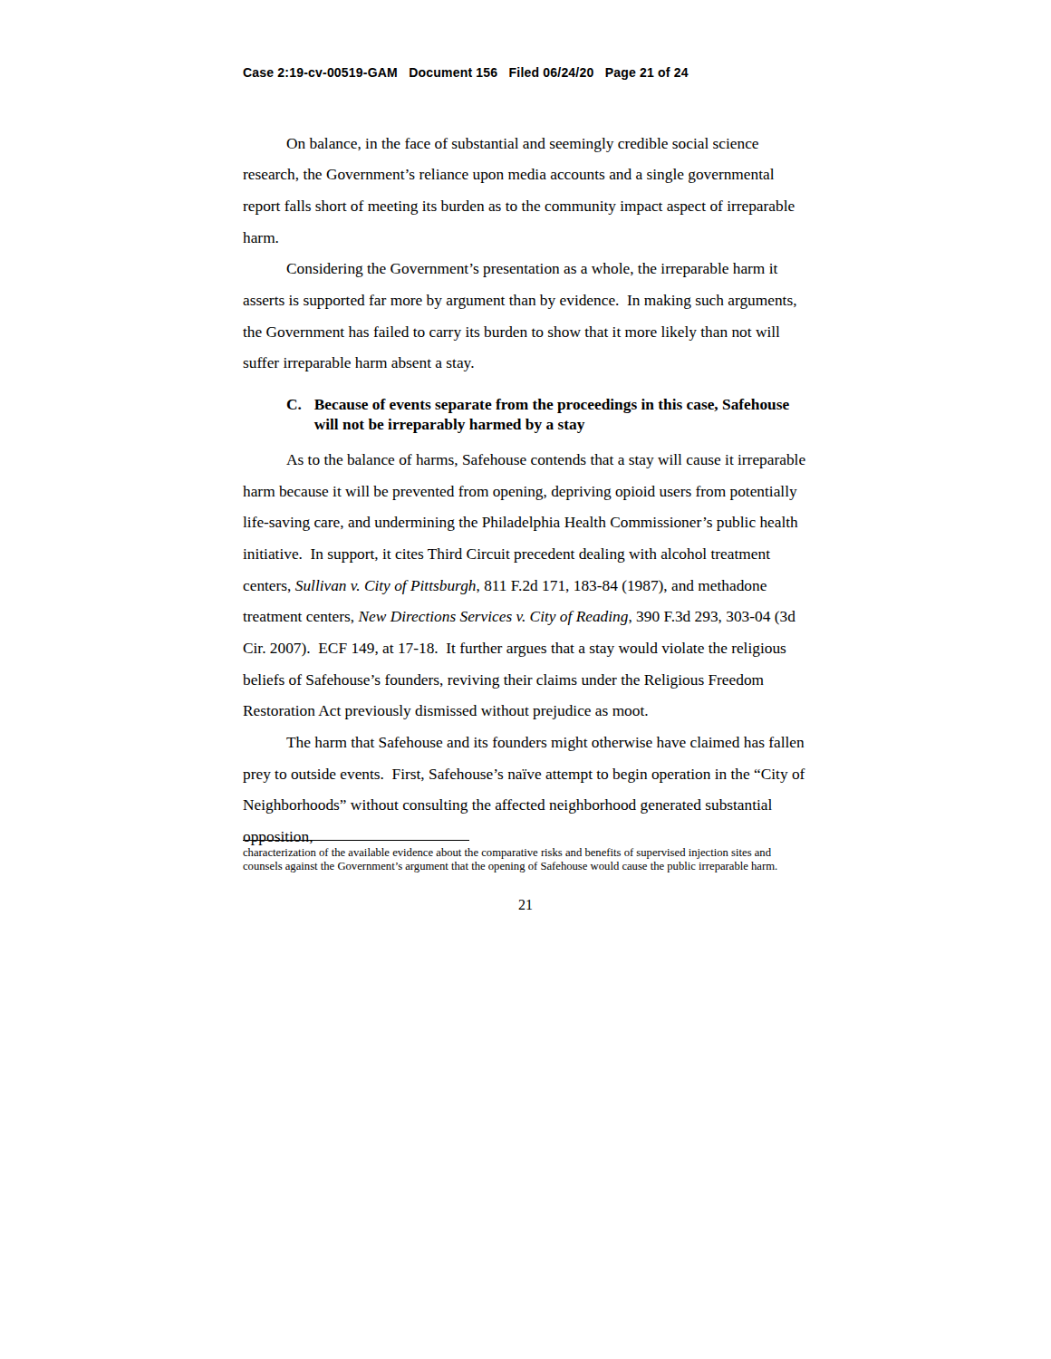Case 2:19-cv-00519-GAM Document 156 Filed 06/24/20 Page 21 of 24
On balance, in the face of substantial and seemingly credible social science research, the Government’s reliance upon media accounts and a single governmental report falls short of meeting its burden as to the community impact aspect of irreparable harm.
Considering the Government’s presentation as a whole, the irreparable harm it asserts is supported far more by argument than by evidence. In making such arguments, the Government has failed to carry its burden to show that it more likely than not will suffer irreparable harm absent a stay.
C. Because of events separate from the proceedings in this case, Safehouse will not be irreparably harmed by a stay
As to the balance of harms, Safehouse contends that a stay will cause it irreparable harm because it will be prevented from opening, depriving opioid users from potentially life-saving care, and undermining the Philadelphia Health Commissioner’s public health initiative. In support, it cites Third Circuit precedent dealing with alcohol treatment centers, Sullivan v. City of Pittsburgh, 811 F.2d 171, 183-84 (1987), and methadone treatment centers, New Directions Services v. City of Reading, 390 F.3d 293, 303-04 (3d Cir. 2007). ECF 149, at 17-18. It further argues that a stay would violate the religious beliefs of Safehouse’s founders, reviving their claims under the Religious Freedom Restoration Act previously dismissed without prejudice as moot.
The harm that Safehouse and its founders might otherwise have claimed has fallen prey to outside events. First, Safehouse’s naïve attempt to begin operation in the “City of Neighborhoods” without consulting the affected neighborhood generated substantial opposition,
characterization of the available evidence about the comparative risks and benefits of supervised injection sites and counsels against the Government’s argument that the opening of Safehouse would cause the public irreparable harm.
21